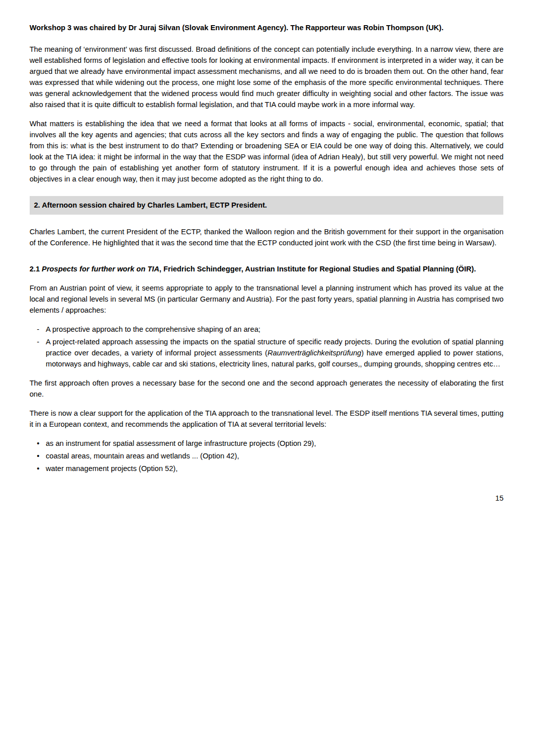Workshop 3 was chaired by Dr Juraj Silvan (Slovak Environment Agency). The Rapporteur was Robin Thompson (UK).
The meaning of ‘environment’ was first discussed. Broad definitions of the concept can potentially include everything. In a narrow view, there are well established forms of legislation and effective tools for looking at environmental impacts. If environment is interpreted in a wider way, it can be argued that we already have environmental impact assessment mechanisms, and all we need to do is broaden them out. On the other hand, fear was expressed that while widening out the process, one might lose some of the emphasis of the more specific environmental techniques. There was general acknowledgement that the widened process would find much greater difficulty in weighting social and other factors. The issue was also raised that it is quite difficult to establish formal legislation, and that TIA could maybe work in a more informal way.
What matters is establishing the idea that we need a format that looks at all forms of impacts - social, environmental, economic, spatial; that involves all the key agents and agencies; that cuts across all the key sectors and finds a way of engaging the public. The question that follows from this is: what is the best instrument to do that? Extending or broadening SEA or EIA could be one way of doing this. Alternatively, we could look at the TIA idea: it might be informal in the way that the ESDP was informal (idea of Adrian Healy), but still very powerful. We might not need to go through the pain of establishing yet another form of statutory instrument. If it is a powerful enough idea and achieves those sets of objectives in a clear enough way, then it may just become adopted as the right thing to do.
2. Afternoon session chaired by Charles Lambert, ECTP President.
Charles Lambert, the current President of the ECTP, thanked the Walloon region and the British government for their support in the organisation of the Conference. He highlighted that it was the second time that the ECTP conducted joint work with the CSD (the first time being in Warsaw).
2.1 Prospects for further work on TIA, Friedrich Schindegger, Austrian Institute for Regional Studies and Spatial Planning (ÖIR).
From an Austrian point of view, it seems appropriate to apply to the transnational level a planning instrument which has proved its value at the local and regional levels in several MS (in particular Germany and Austria). For the past forty years, spatial planning in Austria has comprised two elements / approaches:
A prospective approach to the comprehensive shaping of an area;
A project-related approach assessing the impacts on the spatial structure of specific ready projects. During the evolution of spatial planning practice over decades, a variety of informal project assessments (Raumverträglichkeitsprüfung) have emerged applied to power stations, motorways and highways, cable car and ski stations, electricity lines, natural parks, golf courses,, dumping grounds, shopping centres etc…
The first approach often proves a necessary base for the second one and the second approach generates the necessity of elaborating the first one.
There is now a clear support for the application of the TIA approach to the transnational level. The ESDP itself mentions TIA several times, putting it in a European context, and recommends the application of TIA at several territorial levels:
as an instrument for spatial assessment of large infrastructure projects (Option 29),
coastal areas, mountain areas and wetlands ... (Option 42),
water management projects (Option 52),
15